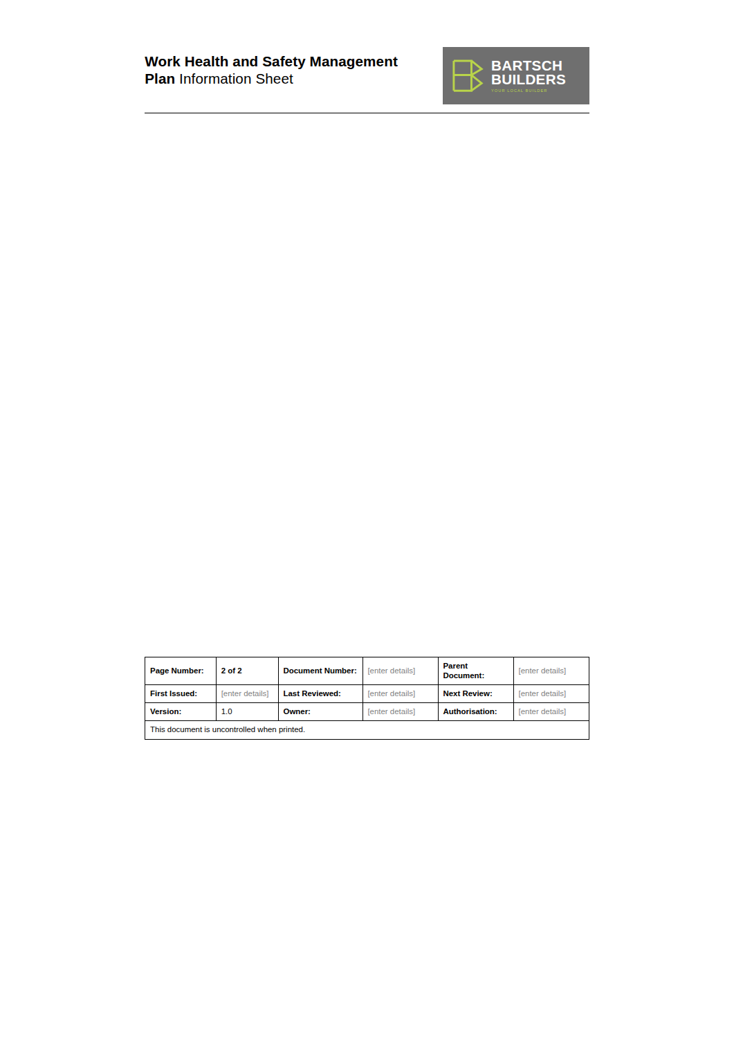Work Health and Safety Management Plan Information Sheet
BARTSCH BUILDERS YOUR LOCAL BUILDER
| Page Number: | 2 of 2 | Document Number: | [enter details] | Parent Document: | [enter details] |
| First Issued: | [enter details] | Last Reviewed: | [enter details] | Next Review: | [enter details] |
| Version: | 1.0 | Owner: | [enter details] | Authorisation: | [enter details] |
| This document is uncontrolled when printed. |